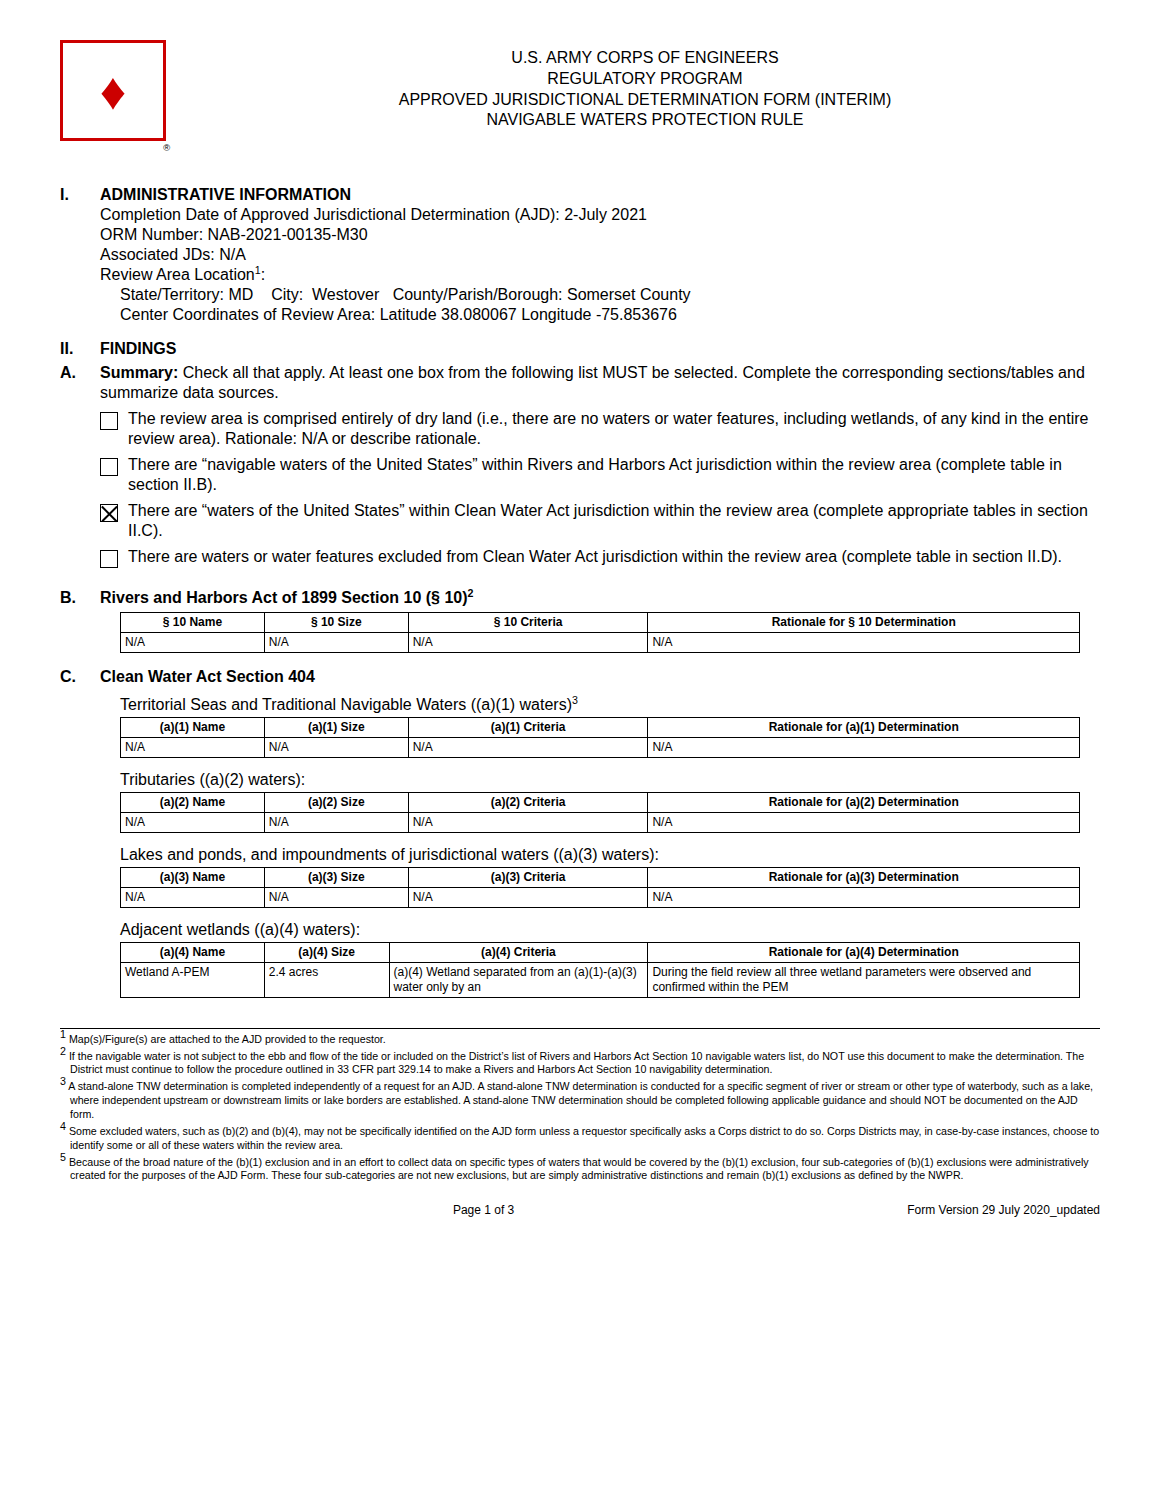♦
®
U.S. ARMY CORPS OF ENGINEERS
REGULATORY PROGRAM
APPROVED JURISDICTIONAL DETERMINATION FORM (INTERIM)
NAVIGABLE WATERS PROTECTION RULE
I.
ADMINISTRATIVE INFORMATION
Completion Date of Approved Jurisdictional Determination (AJD): 2-July 2021
ORM Number: NAB-2021-00135-M30
Associated JDs: N/A
Review Area Location1:
State/Territory: MD City: Westover County/Parish/Borough: Somerset County
Center Coordinates of Review Area: Latitude 38.080067 Longitude -75.853676
II.
FINDINGS
A.
Summary: Check all that apply. At least one box from the following list MUST be selected. Complete the corresponding sections/tables and summarize data sources.
The review area is comprised entirely of dry land (i.e., there are no waters or water features, including wetlands, of any kind in the entire review area). Rationale: N/A or describe rationale.
There are “navigable waters of the United States” within Rivers and Harbors Act jurisdiction within the review area (complete table in section II.B).
There are “waters of the United States” within Clean Water Act jurisdiction within the review area (complete appropriate tables in section II.C).
There are waters or water features excluded from Clean Water Act jurisdiction within the review area (complete table in section II.D).
B.
Rivers and Harbors Act of 1899 Section 10 (§ 10)2
| § 10 Name | § 10 Size | § 10 Criteria | Rationale for § 10 Determination |
| --- | --- | --- | --- |
| N/A | N/A | N/A | N/A |
C.
Clean Water Act Section 404
Territorial Seas and Traditional Navigable Waters ((a)(1) waters)3
| (a)(1) Name | (a)(1) Size | (a)(1) Criteria | Rationale for (a)(1) Determination |
| --- | --- | --- | --- |
| N/A | N/A | N/A | N/A |
Tributaries ((a)(2) waters):
| (a)(2) Name | (a)(2) Size | (a)(2) Criteria | Rationale for (a)(2) Determination |
| --- | --- | --- | --- |
| N/A | N/A | N/A | N/A |
Lakes and ponds, and impoundments of jurisdictional waters ((a)(3) waters):
| (a)(3) Name | (a)(3) Size | (a)(3) Criteria | Rationale for (a)(3) Determination |
| --- | --- | --- | --- |
| N/A | N/A | N/A | N/A |
Adjacent wetlands ((a)(4) waters):
| (a)(4) Name | (a)(4) Size | (a)(4) Criteria | Rationale for (a)(4) Determination |
| --- | --- | --- | --- |
| Wetland A-PEM | 2.4 acres | (a)(4) Wetland separated from an (a)(1)-(a)(3) water only by an | During the field review all three wetland parameters were observed and confirmed within the PEM |
1 Map(s)/Figure(s) are attached to the AJD provided to the requestor.
2 If the navigable water is not subject to the ebb and flow of the tide or included on the District’s list of Rivers and Harbors Act Section 10 navigable waters list, do NOT use this document to make the determination. The District must continue to follow the procedure outlined in 33 CFR part 329.14 to make a Rivers and Harbors Act Section 10 navigability determination.
3 A stand-alone TNW determination is completed independently of a request for an AJD. A stand-alone TNW determination is conducted for a specific segment of river or stream or other type of waterbody, such as a lake, where independent upstream or downstream limits or lake borders are established. A stand-alone TNW determination should be completed following applicable guidance and should NOT be documented on the AJD form.
4 Some excluded waters, such as (b)(2) and (b)(4), may not be specifically identified on the AJD form unless a requestor specifically asks a Corps district to do so. Corps Districts may, in case-by-case instances, choose to identify some or all of these waters within the review area.
5 Because of the broad nature of the (b)(1) exclusion and in an effort to collect data on specific types of waters that would be covered by the (b)(1) exclusion, four sub-categories of (b)(1) exclusions were administratively created for the purposes of the AJD Form. These four sub-categories are not new exclusions, but are simply administrative distinctions and remain (b)(1) exclusions as defined by the NWPR.
Page 1 of 3
Form Version 29 July 2020_updated